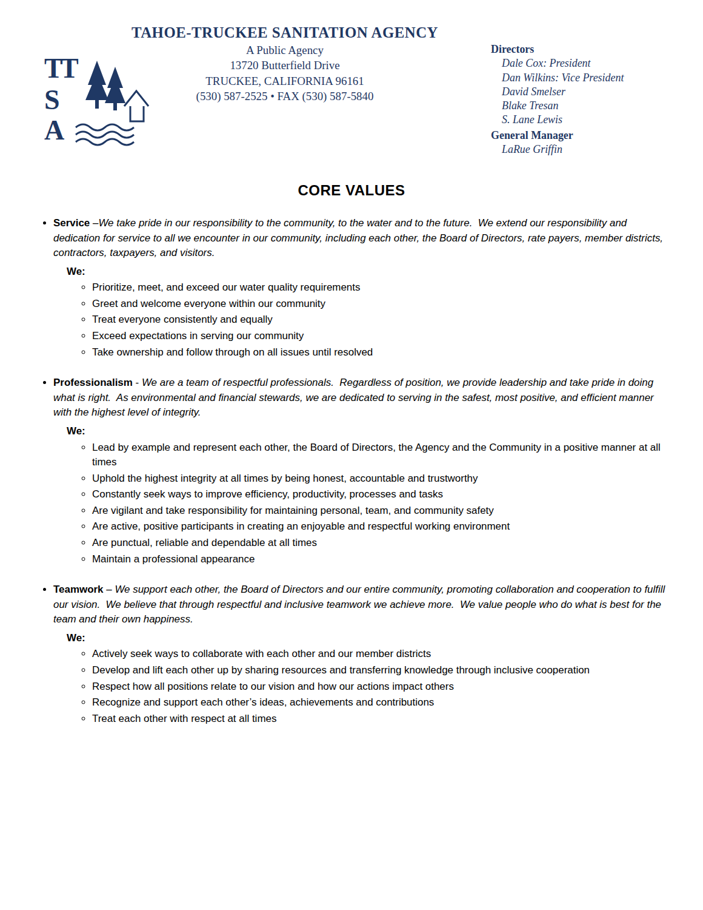T T S A
TAHOE-TRUCKEE SANITATION AGENCY
A Public Agency
13720 Butterfield Drive
TRUCKEE, CALIFORNIA 96161
(530) 587-2525 • FAX (530) 587-5840
Directors Dale Cox: President Dan Wilkins: Vice President David Smelser Blake Tresan S. Lane Lewis General Manager LaRue Griffin
CORE VALUES
Service –We take pride in our responsibility to the community, to the water and to the future. We extend our responsibility and dedication for service to all we encounter in our community, including each other, the Board of Directors, rate payers, member districts, contractors, taxpayers, and visitors.
We:
Prioritize, meet, and exceed our water quality requirements
Greet and welcome everyone within our community
Treat everyone consistently and equally
Exceed expectations in serving our community
Take ownership and follow through on all issues until resolved
Professionalism - We are a team of respectful professionals. Regardless of position, we provide leadership and take pride in doing what is right. As environmental and financial stewards, we are dedicated to serving in the safest, most positive, and efficient manner with the highest level of integrity.
We:
Lead by example and represent each other, the Board of Directors, the Agency and the Community in a positive manner at all times
Uphold the highest integrity at all times by being honest, accountable and trustworthy
Constantly seek ways to improve efficiency, productivity, processes and tasks
Are vigilant and take responsibility for maintaining personal, team, and community safety
Are active, positive participants in creating an enjoyable and respectful working environment
Are punctual, reliable and dependable at all times
Maintain a professional appearance
Teamwork – We support each other, the Board of Directors and our entire community, promoting collaboration and cooperation to fulfill our vision. We believe that through respectful and inclusive teamwork we achieve more. We value people who do what is best for the team and their own happiness.
We:
Actively seek ways to collaborate with each other and our member districts
Develop and lift each other up by sharing resources and transferring knowledge through inclusive cooperation
Respect how all positions relate to our vision and how our actions impact others
Recognize and support each other’s ideas, achievements and contributions
Treat each other with respect at all times